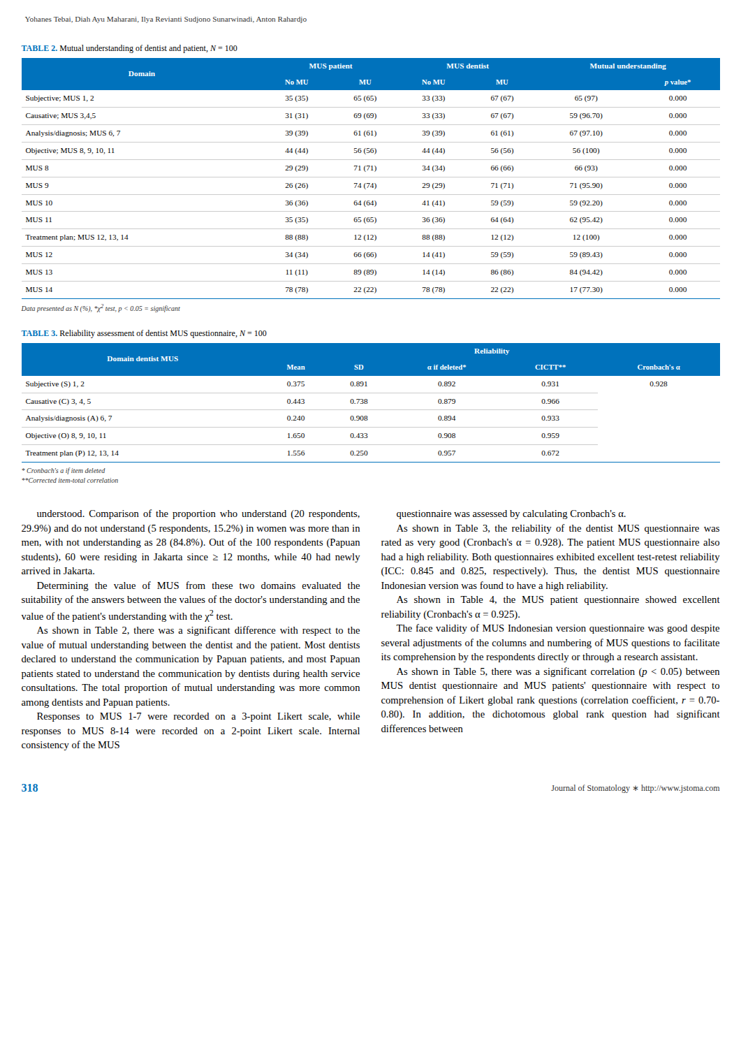Yohanes Tebai, Diah Ayu Maharani, Ilya Revianti Sudjono Sunarwinadi, Anton Rahardjo
TABLE 2. Mutual understanding of dentist and patient, N = 100
| Domain | MUS patient | MUS dentist | Mutual understanding |
| --- | --- | --- | --- |
| No MU | MU | No MU | MU | | p value* |
| Subjective; MUS 1, 2 | 35 (35) | 65 (65) | 33 (33) | 67 (67) | 65 (97) | 0.000 |
| Causative; MUS 3,4,5 | 31 (31) | 69 (69) | 33 (33) | 67 (67) | 59 (96.70) | 0.000 |
| Analysis/diagnosis; MUS 6, 7 | 39 (39) | 61 (61) | 39 (39) | 61 (61) | 67 (97.10) | 0.000 |
| Objective; MUS 8, 9, 10, 11 | 44 (44) | 56 (56) | 44 (44) | 56 (56) | 56 (100) | 0.000 |
| MUS 8 | 29 (29) | 71 (71) | 34 (34) | 66 (66) | 66 (93) | 0.000 |
| MUS 9 | 26 (26) | 74 (74) | 29 (29) | 71 (71) | 71 (95.90) | 0.000 |
| MUS 10 | 36 (36) | 64 (64) | 41 (41) | 59 (59) | 59 (92.20) | 0.000 |
| MUS 11 | 35 (35) | 65 (65) | 36 (36) | 64 (64) | 62 (95.42) | 0.000 |
| Treatment plan; MUS 12, 13, 14 | 88 (88) | 12 (12) | 88 (88) | 12 (12) | 12 (100) | 0.000 |
| MUS 12 | 34 (34) | 66 (66) | 14 (41) | 59 (59) | 59 (89.43) | 0.000 |
| MUS 13 | 11 (11) | 89 (89) | 14 (14) | 86 (86) | 84 (94.42) | 0.000 |
| MUS 14 | 78 (78) | 22 (22) | 78 (78) | 22 (22) | 17 (77.30) | 0.000 |
Data presented as N (%), *χ2 test, p < 0.05 = significant
TABLE 3. Reliability assessment of dentist MUS questionnaire, N = 100
| Domain dentist MUS | Reliability |
| --- | --- |
| Mean | SD | α if deleted* | CICTT** | Cronbach's α |
| Subjective (S) 1, 2 | 0.375 | 0.891 | 0.892 | 0.931 | 0.928 |
| Causative (C) 3, 4, 5 | 0.443 | 0.738 | 0.879 | 0.966 |
| Analysis/diagnosis (A) 6, 7 | 0.240 | 0.908 | 0.894 | 0.933 |
| Objective (O) 8, 9, 10, 11 | 1.650 | 0.433 | 0.908 | 0.959 |
| Treatment plan (P) 12, 13, 14 | 1.556 | 0.250 | 0.957 | 0.672 |
* Cronbach's a if item deleted
**Corrected item-total correlation
understood. Comparison of the proportion who understand (20 respondents, 29.9%) and do not understand (5 respondents, 15.2%) in women was more than in men, with not understanding as 28 (84.8%). Out of the 100 respondents (Papuan students), 60 were residing in Jakarta since ≥ 12 months, while 40 had newly arrived in Jakarta.
Determining the value of MUS from these two domains evaluated the suitability of the answers between the values of the doctor's understanding and the value of the patient's understanding with the χ2 test.
As shown in Table 2, there was a significant difference with respect to the value of mutual understanding between the dentist and the patient. Most dentists declared to understand the communication by Papuan patients, and most Papuan patients stated to understand the communication by dentists during health service consultations. The total proportion of mutual understanding was more common among dentists and Papuan patients.
Responses to MUS 1-7 were recorded on a 3-point Likert scale, while responses to MUS 8-14 were recorded on a 2-point Likert scale. Internal consistency of the MUS
questionnaire was assessed by calculating Cronbach's α.
As shown in Table 3, the reliability of the dentist MUS questionnaire was rated as very good (Cronbach's α = 0.928). The patient MUS questionnaire also had a high reliability. Both questionnaires exhibited excellent test-retest reliability (ICC: 0.845 and 0.825, respectively). Thus, the dentist MUS questionnaire Indonesian version was found to have a high reliability.
As shown in Table 4, the MUS patient questionnaire showed excellent reliability (Cronbach's α = 0.925).
The face validity of MUS Indonesian version questionnaire was good despite several adjustments of the columns and numbering of MUS questions to facilitate its comprehension by the respondents directly or through a research assistant.
As shown in Table 5, there was a significant correlation (p < 0.05) between MUS dentist questionnaire and MUS patients' questionnaire with respect to comprehension of Likert global rank questions (correlation coefficient, r = 0.70-0.80). In addition, the dichotomous global rank question had significant differences between
318
Journal of Stomatology ∗ http://www.jstoma.com